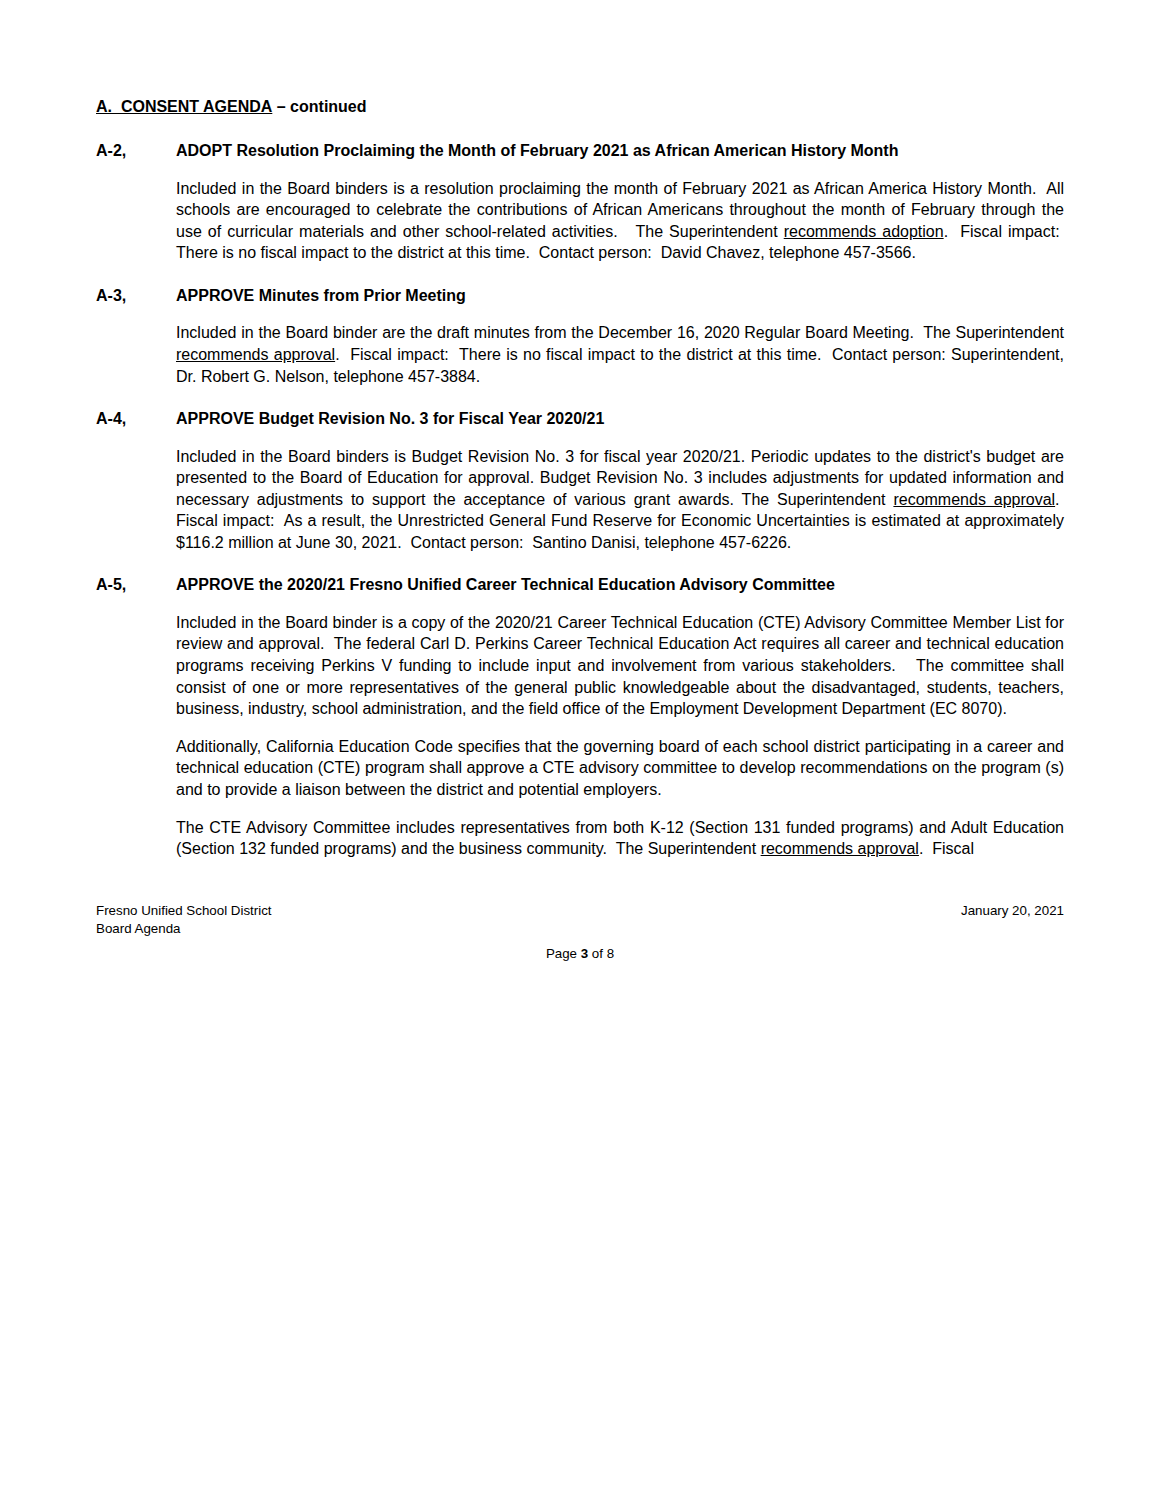A. CONSENT AGENDA
– continued
A-2,
ADOPT Resolution Proclaiming the Month of February 2021 as African American History Month
Included in the Board binders is a resolution proclaiming the month of February 2021 as African America History Month. All schools are encouraged to celebrate the contributions of African Americans throughout the month of February through the use of curricular materials and other school-related activities. The Superintendent recommends adoption. Fiscal impact: There is no fiscal impact to the district at this time. Contact person: David Chavez, telephone 457-3566.
A-3,
APPROVE Minutes from Prior Meeting
Included in the Board binder are the draft minutes from the December 16, 2020 Regular Board Meeting. The Superintendent recommends approval. Fiscal impact: There is no fiscal impact to the district at this time. Contact person: Superintendent, Dr. Robert G. Nelson, telephone 457-3884.
A-4,
APPROVE Budget Revision No. 3 for Fiscal Year 2020/21
Included in the Board binders is Budget Revision No. 3 for fiscal year 2020/21. Periodic updates to the district's budget are presented to the Board of Education for approval. Budget Revision No. 3 includes adjustments for updated information and necessary adjustments to support the acceptance of various grant awards. The Superintendent recommends approval. Fiscal impact: As a result, the Unrestricted General Fund Reserve for Economic Uncertainties is estimated at approximately $116.2 million at June 30, 2021. Contact person: Santino Danisi, telephone 457-6226.
A-5,
APPROVE the 2020/21 Fresno Unified Career Technical Education Advisory Committee
Included in the Board binder is a copy of the 2020/21 Career Technical Education (CTE) Advisory Committee Member List for review and approval. The federal Carl D. Perkins Career Technical Education Act requires all career and technical education programs receiving Perkins V funding to include input and involvement from various stakeholders. The committee shall consist of one or more representatives of the general public knowledgeable about the disadvantaged, students, teachers, business, industry, school administration, and the field office of the Employment Development Department (EC 8070).
Additionally, California Education Code specifies that the governing board of each school district participating in a career and technical education (CTE) program shall approve a CTE advisory committee to develop recommendations on the program (s) and to provide a liaison between the district and potential employers.
The CTE Advisory Committee includes representatives from both K-12 (Section 131 funded programs) and Adult Education (Section 132 funded programs) and the business community. The Superintendent recommends approval. Fiscal
Fresno Unified School District
Board Agenda
January 20, 2021
Page 3 of 8